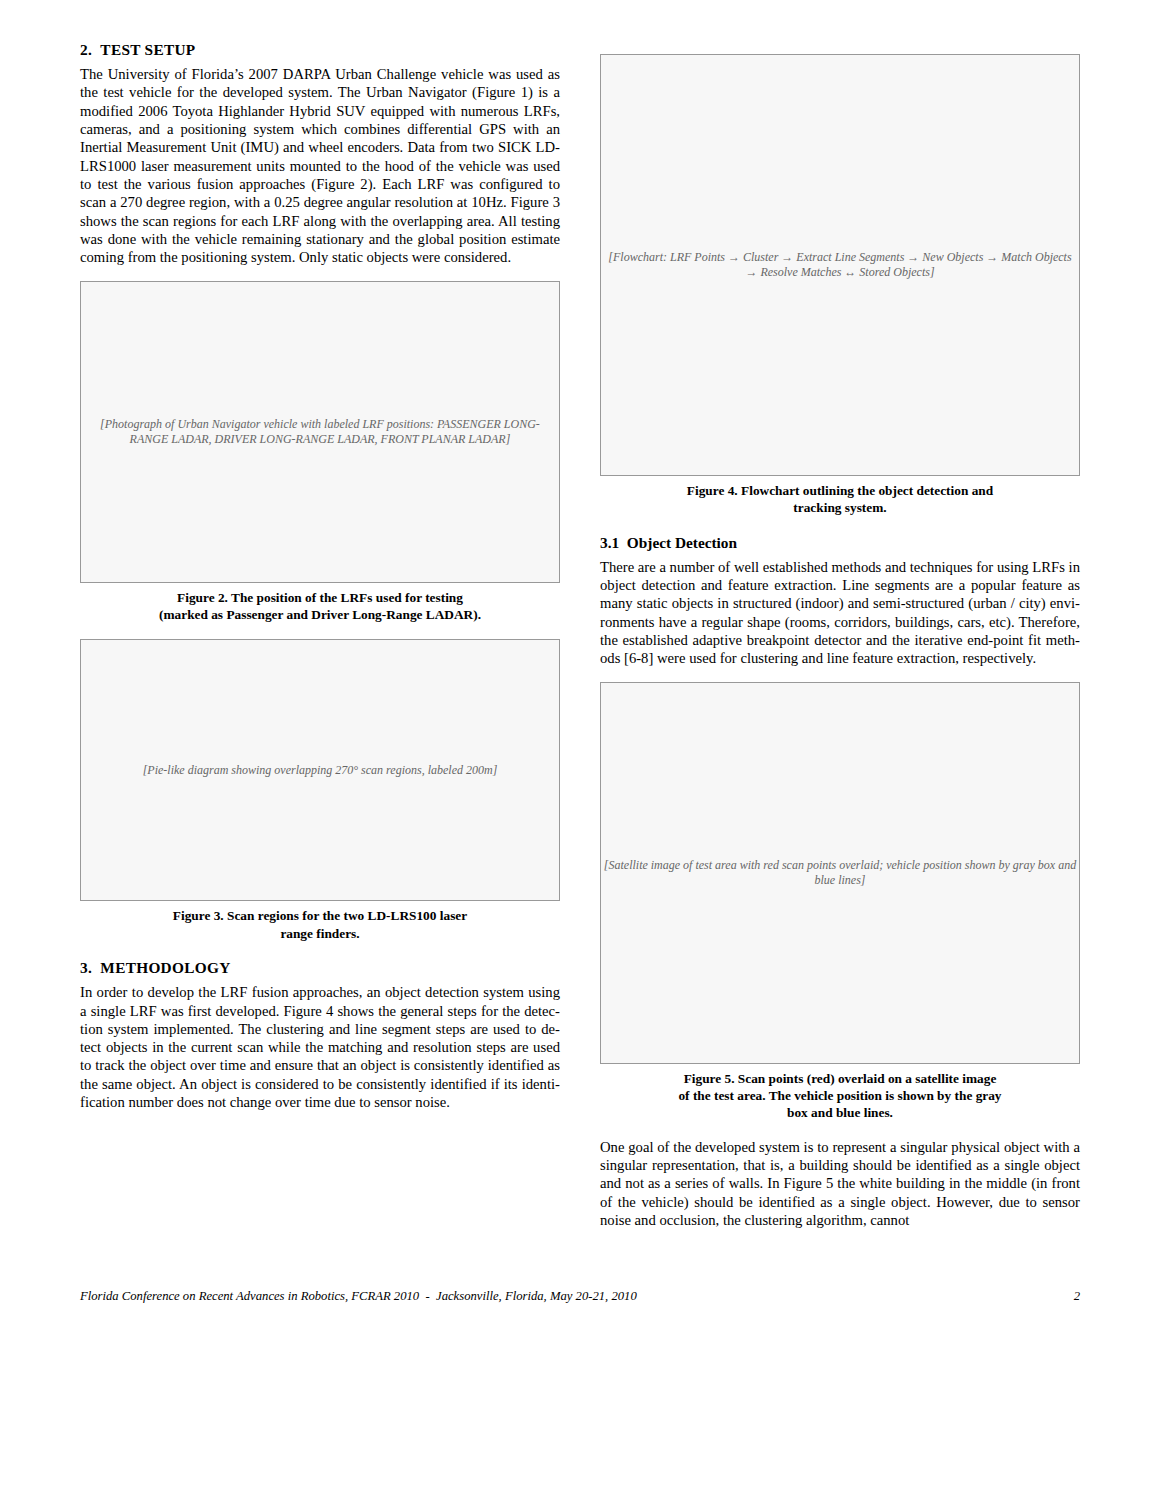2. TEST SETUP
The University of Florida’s 2007 DARPA Urban Challenge vehicle was used as the test vehicle for the developed system. The Urban Navigator (Figure 1) is a modified 2006 Toyota Highlander Hybrid SUV equipped with numerous LRFs, cameras, and a positioning system which combines differential GPS with an Inertial Measurement Unit (IMU) and wheel encoders. Data from two SICK LD-LRS1000 laser measurement units mounted to the hood of the vehicle was used to test the various fusion approaches (Figure 2). Each LRF was configured to scan a 270 degree region, with a 0.25 degree angular resolution at 10Hz. Figure 3 shows the scan regions for each LRF along with the overlapping area. All testing was done with the vehicle remaining stationary and the global position estimate coming from the positioning system. Only static objects were considered.
[Photograph of Urban Navigator vehicle with labeled LRF positions: PASSENGER LONG-RANGE LADAR, DRIVER LONG-RANGE LADAR, FRONT PLANAR LADAR]
Figure 2. The position of the LRFs used for testing
(marked as Passenger and Driver Long-Range LADAR).
[Pie-like diagram showing overlapping 270° scan regions, labeled 200m]
Figure 3. Scan regions for the two LD-LRS100 laser
range finders.
3. METHODOLOGY
In order to develop the LRF fusion approaches, an object detection system using a single LRF was first developed. Figure 4 shows the general steps for the detection system implemented. The clustering and line segment steps are used to detect objects in the current scan while the matching and resolution steps are used to track the object over time and ensure that an object is consistently identified as the same object. An object is considered to be consistently identified if its identification number does not change over time due to sensor noise.
[Flowchart: LRF Points → Cluster → Extract Line Segments → New Objects → Match Objects → Resolve Matches ↔ Stored Objects]
Figure 4. Flowchart outlining the object detection and
tracking system.
3.1 Object Detection
There are a number of well established methods and techniques for using LRFs in object detection and feature extraction. Line segments are a popular feature as many static objects in structured (indoor) and semi-structured (urban / city) environments have a regular shape (rooms, corridors, buildings, cars, etc). Therefore, the established adaptive breakpoint detector and the iterative end-point fit methods [6-8] were used for clustering and line feature extraction, respectively.
[Satellite image of test area with red scan points overlaid; vehicle position shown by gray box and blue lines]
Figure 5. Scan points (red) overlaid on a satellite image
of the test area. The vehicle position is shown by the gray
box and blue lines.
One goal of the developed system is to represent a singular physical object with a singular representation, that is, a building should be identified as a single object and not as a series of walls. In Figure 5 the white building in the middle (in front of the vehicle) should be identified as a single object. However, due to sensor noise and occlusion, the clustering algorithm, cannot
Florida Conference on Recent Advances in Robotics, FCRAR 2010 - Jacksonville, Florida, May 20-21, 2010 2